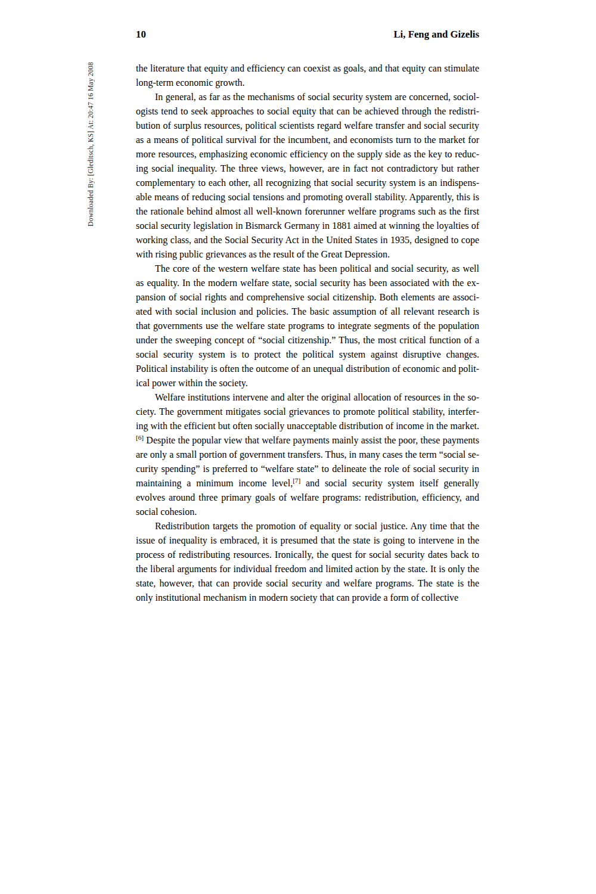Downloaded By: [Gleditsch, KS] At: 20:47 16 May 2008
10 Li, Feng and Gizelis
the literature that equity and efficiency can coexist as goals, and that equity can stimulate long-term economic growth.
In general, as far as the mechanisms of social security system are concerned, sociologists tend to seek approaches to social equity that can be achieved through the redistribution of surplus resources, political scientists regard welfare transfer and social security as a means of political survival for the incumbent, and economists turn to the market for more resources, emphasizing economic efficiency on the supply side as the key to reducing social inequality. The three views, however, are in fact not contradictory but rather complementary to each other, all recognizing that social security system is an indispensable means of reducing social tensions and promoting overall stability. Apparently, this is the rationale behind almost all well-known forerunner welfare programs such as the first social security legislation in Bismarck Germany in 1881 aimed at winning the loyalties of working class, and the Social Security Act in the United States in 1935, designed to cope with rising public grievances as the result of the Great Depression.
The core of the western welfare state has been political and social security, as well as equality. In the modern welfare state, social security has been associated with the expansion of social rights and comprehensive social citizenship. Both elements are associated with social inclusion and policies. The basic assumption of all relevant research is that governments use the welfare state programs to integrate segments of the population under the sweeping concept of “social citizenship.” Thus, the most critical function of a social security system is to protect the political system against disruptive changes. Political instability is often the outcome of an unequal distribution of economic and political power within the society.
Welfare institutions intervene and alter the original allocation of resources in the society. The government mitigates social grievances to promote political stability, interfering with the efficient but often socially unacceptable distribution of income in the market.[6] Despite the popular view that welfare payments mainly assist the poor, these payments are only a small portion of government transfers. Thus, in many cases the term “social security spending” is preferred to “welfare state” to delineate the role of social security in maintaining a minimum income level,[7] and social security system itself generally evolves around three primary goals of welfare programs: redistribution, efficiency, and social cohesion.
Redistribution targets the promotion of equality or social justice. Any time that the issue of inequality is embraced, it is presumed that the state is going to intervene in the process of redistributing resources. Ironically, the quest for social security dates back to the liberal arguments for individual freedom and limited action by the state. It is only the state, however, that can provide social security and welfare programs. The state is the only institutional mechanism in modern society that can provide a form of collective